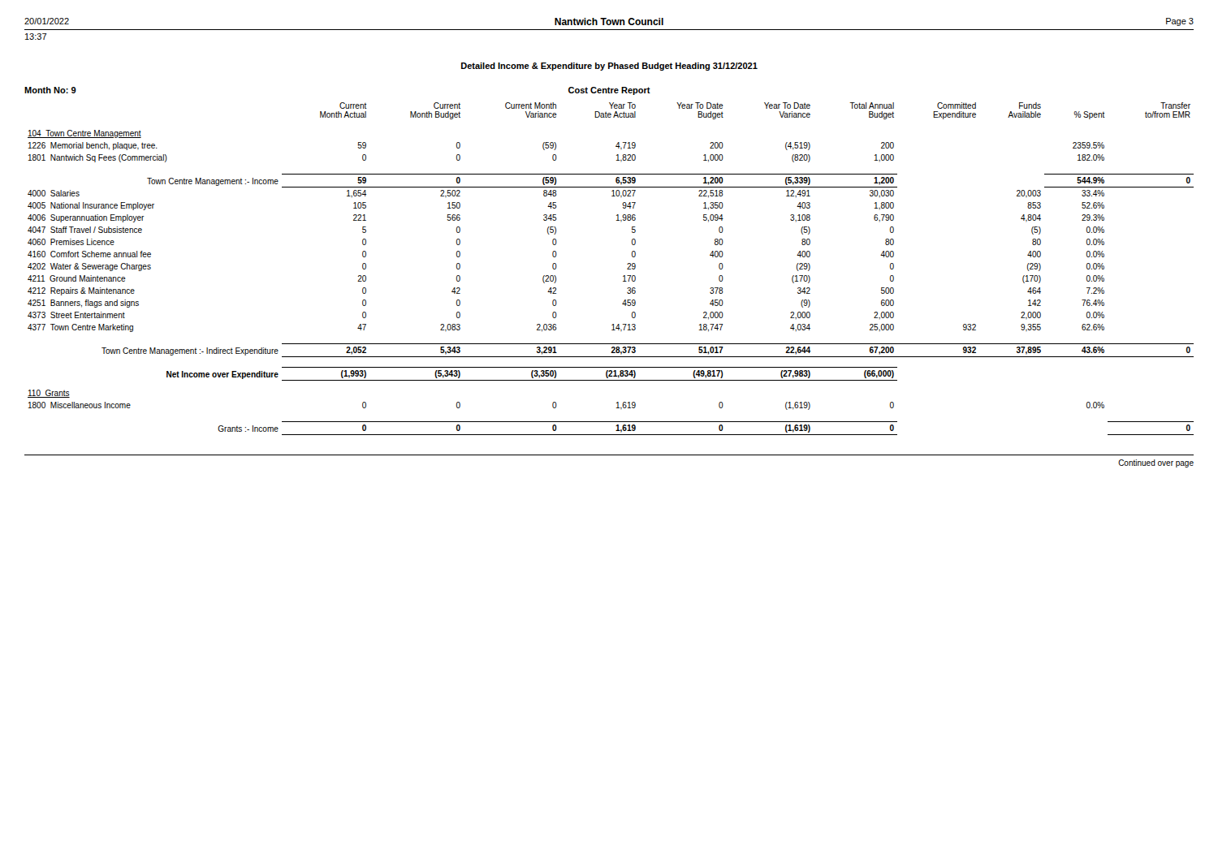20/01/2022
Page 3
Nantwich Town Council
13:37
Detailed Income & Expenditure by Phased Budget Heading 31/12/2021
Month No: 9 Cost Centre Report
| | Current Month Actual | Current Month Budget | Current Month Variance | Year To Date Actual | Year To Date Budget | Year To Date Variance | Total Annual Budget | Committed Expenditure | Funds Available | % Spent | Transfer to/from EMR |
| --- | --- | --- | --- | --- | --- | --- | --- | --- | --- | --- | --- |
| 104 Town Centre Management |
| 1226 Memorial bench, plaque, tree. | 59 | 0 | (59) | 4,719 | 200 | (4,519) | 200 | | | 2359.5% | |
| 1801 Nantwich Sq Fees (Commercial) | 0 | 0 | 0 | 1,820 | 1,000 | (820) | 1,000 | | | 182.0% | |
| Town Centre Management :- Income | 59 | 0 | (59) | 6,539 | 1,200 | (5,339) | 1,200 | | | 544.9% | 0 |
| 4000 Salaries | 1,654 | 2,502 | 848 | 10,027 | 22,518 | 12,491 | 30,030 | | 20,003 | 33.4% | |
| 4005 National Insurance Employer | 105 | 150 | 45 | 947 | 1,350 | 403 | 1,800 | | 853 | 52.6% | |
| 4006 Superannuation Employer | 221 | 566 | 345 | 1,986 | 5,094 | 3,108 | 6,790 | | 4,804 | 29.3% | |
| 4047 Staff Travel / Subsistence | 5 | 0 | (5) | 5 | 0 | (5) | 0 | | (5) | 0.0% | |
| 4060 Premises Licence | 0 | 0 | 0 | 0 | 80 | 80 | 80 | | 80 | 0.0% | |
| 4160 Comfort Scheme annual fee | 0 | 0 | 0 | 0 | 400 | 400 | 400 | | 400 | 0.0% | |
| 4202 Water & Sewerage Charges | 0 | 0 | 0 | 29 | 0 | (29) | 0 | | (29) | 0.0% | |
| 4211 Ground Maintenance | 20 | 0 | (20) | 170 | 0 | (170) | 0 | | (170) | 0.0% | |
| 4212 Repairs & Maintenance | 0 | 42 | 42 | 36 | 378 | 342 | 500 | | 464 | 7.2% | |
| 4251 Banners, flags and signs | 0 | 0 | 0 | 459 | 450 | (9) | 600 | | 142 | 76.4% | |
| 4373 Street Entertainment | 0 | 0 | 0 | 0 | 2,000 | 2,000 | 2,000 | | 2,000 | 0.0% | |
| 4377 Town Centre Marketing | 47 | 2,083 | 2,036 | 14,713 | 18,747 | 4,034 | 25,000 | 932 | 9,355 | 62.6% | |
| Town Centre Management :- Indirect Expenditure | 2,052 | 5,343 | 3,291 | 28,373 | 51,017 | 22,644 | 67,200 | 932 | 37,895 | 43.6% | 0 |
| Net Income over Expenditure | (1,993) | (5,343) | (3,350) | (21,834) | (49,817) | (27,983) | (66,000) | | | | |
| 110 Grants |
| 1800 Miscellaneous Income | 0 | 0 | 0 | 1,619 | 0 | (1,619) | 0 | | | 0.0% | |
| Grants :- Income | 0 | 0 | 0 | 1,619 | 0 | (1,619) | 0 | | | | 0 |
Continued over page